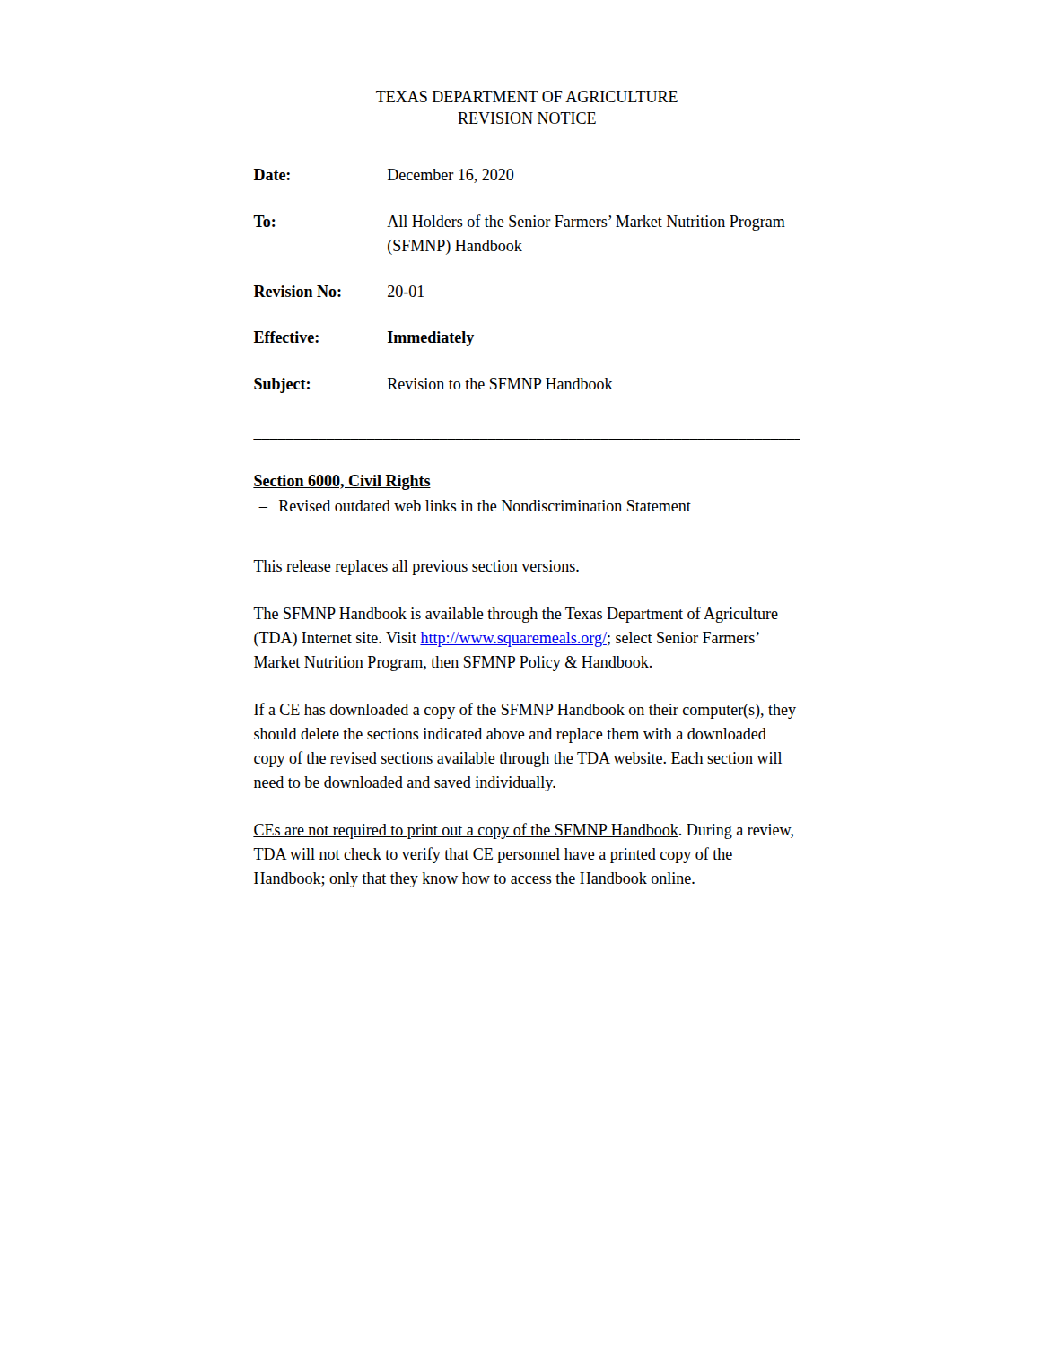TEXAS DEPARTMENT OF AGRICULTURE REVISION NOTICE
| Date: | December 16, 2020 |
| To: | All Holders of the Senior Farmers’ Market Nutrition Program (SFMNP) Handbook |
| Revision No: | 20-01 |
| Effective: | Immediately |
| Subject: | Revision to the SFMNP Handbook |
_______________________________________________________________________
Section 6000, Civil Rights
Revised outdated web links in the Nondiscrimination Statement
This release replaces all previous section versions.
The SFMNP Handbook is available through the Texas Department of Agriculture (TDA) Internet site. Visit http://www.squaremeals.org/; select Senior Farmers’ Market Nutrition Program, then SFMNP Policy & Handbook.
If a CE has downloaded a copy of the SFMNP Handbook on their computer(s), they should delete the sections indicated above and replace them with a downloaded copy of the revised sections available through the TDA website. Each section will need to be downloaded and saved individually.
CEs are not required to print out a copy of the SFMNP Handbook. During a review, TDA will not check to verify that CE personnel have a printed copy of the Handbook; only that they know how to access the Handbook online.